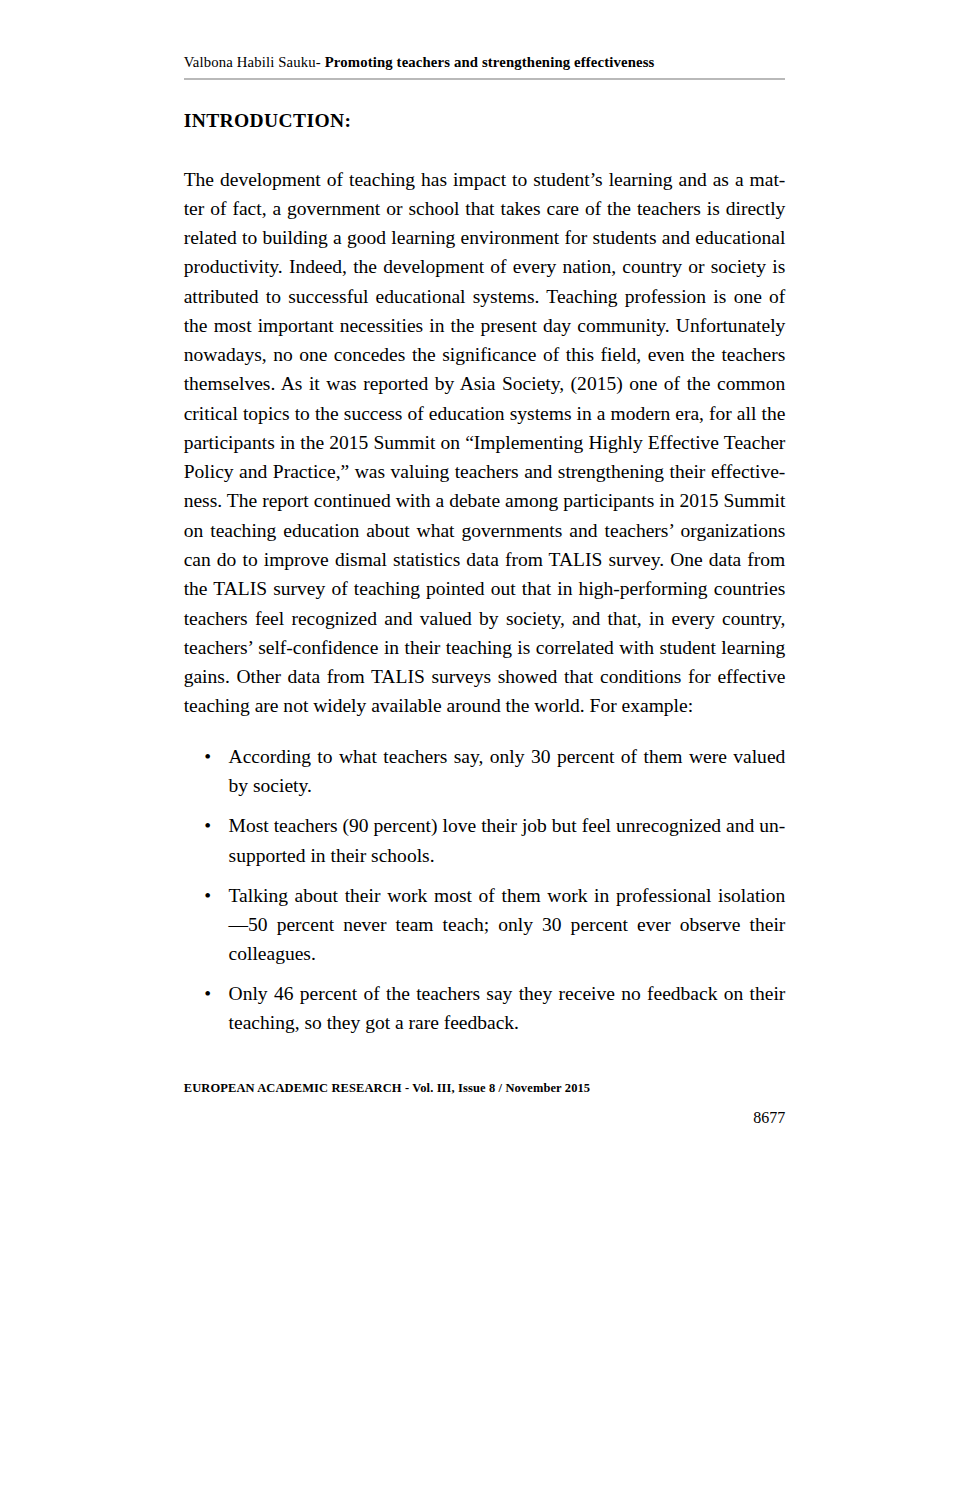Valbona Habili Sauku- Promoting teachers and strengthening effectiveness
INTRODUCTION:
The development of teaching has impact to student’s learning and as a matter of fact, a government or school that takes care of the teachers is directly related to building a good learning environment for students and educational productivity. Indeed, the development of every nation, country or society is attributed to successful educational systems. Teaching profession is one of the most important necessities in the present day community. Unfortunately nowadays, no one concedes the significance of this field, even the teachers themselves. As it was reported by Asia Society, (2015) one of the common critical topics to the success of education systems in a modern era, for all the participants in the 2015 Summit on “Implementing Highly Effective Teacher Policy and Practice,” was valuing teachers and strengthening their effectiveness. The report continued with a debate among participants in 2015 Summit on teaching education about what governments and teachers’ organizations can do to improve dismal statistics data from TALIS survey. One data from the TALIS survey of teaching pointed out that in high-performing countries teachers feel recognized and valued by society, and that, in every country, teachers’ self-confidence in their teaching is correlated with student learning gains. Other data from TALIS surveys showed that conditions for effective teaching are not widely available around the world. For example:
According to what teachers say, only 30 percent of them were valued by society.
Most teachers (90 percent) love their job but feel unrecognized and unsupported in their schools.
Talking about their work most of them work in professional isolation—50 percent never team teach; only 30 percent ever observe their colleagues.
Only 46 percent of the teachers say they receive no feedback on their teaching, so they got a rare feedback.
EUROPEAN ACADEMIC RESEARCH - Vol. III, Issue 8 / November 2015
8677